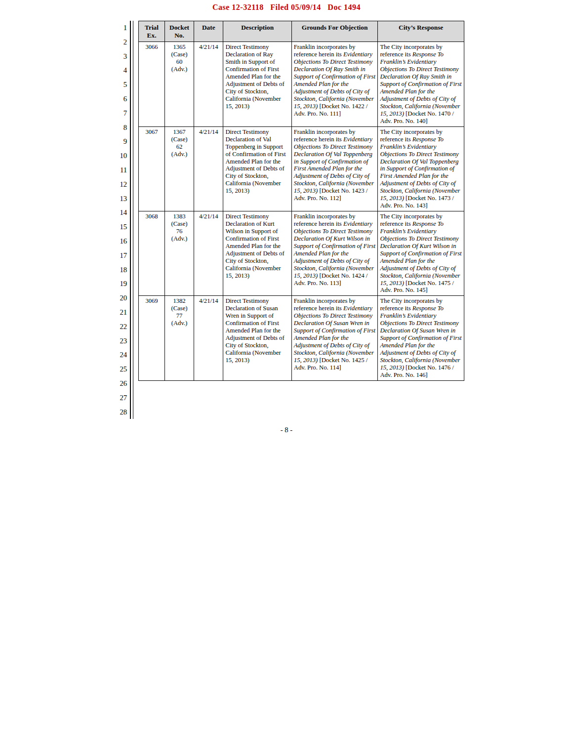Case 12-32118 Filed 05/09/14 Doc 1494
1
2
3
4
5
6
7
8
9
10
11
12
13
14
15
16
17
18
19
20
21
22
23
24
25
26
27
28
| Trial Ex. | Docket No. | Date | Description | Grounds For Objection | City’s Response |
| --- | --- | --- | --- | --- | --- |
| 3066 | 1365 (Case) 60 (Adv.) | 4/21/14 | Direct Testimony Declaration of Ray Smith in Support of Confirmation of First Amended Plan for the Adjustment of Debts of City of Stockton, California (November 15, 2013) | Franklin incorporates by reference herein its Evidentiary Objections To Direct Testimony Declaration Of Ray Smith in Support of Confirmation of First Amended Plan for the Adjustment of Debts of City of Stockton, California (November 15, 2013) [Docket No. 1422 / Adv. Pro. No. 111] | The City incorporates by reference its Response To Franklin’s Evidentiary Objections To Direct Testimony Declaration Of Ray Smith in Support of Confirmation of First Amended Plan for the Adjustment of Debts of City of Stockton, California (November 15, 2013) [Docket No. 1470 / Adv. Pro. No. 140] |
| 3067 | 1367 (Case) 62 (Adv.) | 4/21/14 | Direct Testimony Declaration of Val Toppenberg in Support of Confirmation of First Amended Plan for the Adjustment of Debts of City of Stockton, California (November 15, 2013) | Franklin incorporates by reference herein its Evidentiary Objections To Direct Testimony Declaration Of Val Toppenberg in Support of Confirmation of First Amended Plan for the Adjustment of Debts of City of Stockton, California (November 15, 2013) [Docket No. 1423 / Adv. Pro. No. 112] | The City incorporates by reference its Response To Franklin’s Evidentiary Objections To Direct Testimony Declaration Of Val Toppenberg in Support of Confirmation of First Amended Plan for the Adjustment of Debts of City of Stockton, California (November 15, 2013) [Docket No. 1473 / Adv. Pro. No. 143] |
| 3068 | 1383 (Case) 76 (Adv.) | 4/21/14 | Direct Testimony Declaration of Kurt Wilson in Support of Confirmation of First Amended Plan for the Adjustment of Debts of City of Stockton, California (November 15, 2013) | Franklin incorporates by reference herein its Evidentiary Objections To Direct Testimony Declaration Of Kurt Wilson in Support of Confirmation of First Amended Plan for the Adjustment of Debts of City of Stockton, California (November 15, 2013) [Docket No. 1424 / Adv. Pro. No. 113] | The City incorporates by reference its Response To Franklin’s Evidentiary Objections To Direct Testimony Declaration Of Kurt Wilson in Support of Confirmation of First Amended Plan for the Adjustment of Debts of City of Stockton, California (November 15, 2013) [Docket No. 1475 / Adv. Pro. No. 145] |
| 3069 | 1382 (Case) 77 (Adv.) | 4/21/14 | Direct Testimony Declaration of Susan Wren in Support of Confirmation of First Amended Plan for the Adjustment of Debts of City of Stockton, California (November 15, 2013) | Franklin incorporates by reference herein its Evidentiary Objections To Direct Testimony Declaration Of Susan Wren in Support of Confirmation of First Amended Plan for the Adjustment of Debts of City of Stockton, California (November 15, 2013) [Docket No. 1425 / Adv. Pro. No. 114] | The City incorporates by reference its Response To Franklin’s Evidentiary Objections To Direct Testimony Declaration Of Susan Wren in Support of Confirmation of First Amended Plan for the Adjustment of Debts of City of Stockton, California (November 15, 2013) [Docket No. 1476 / Adv. Pro. No. 146] |
- 8 -